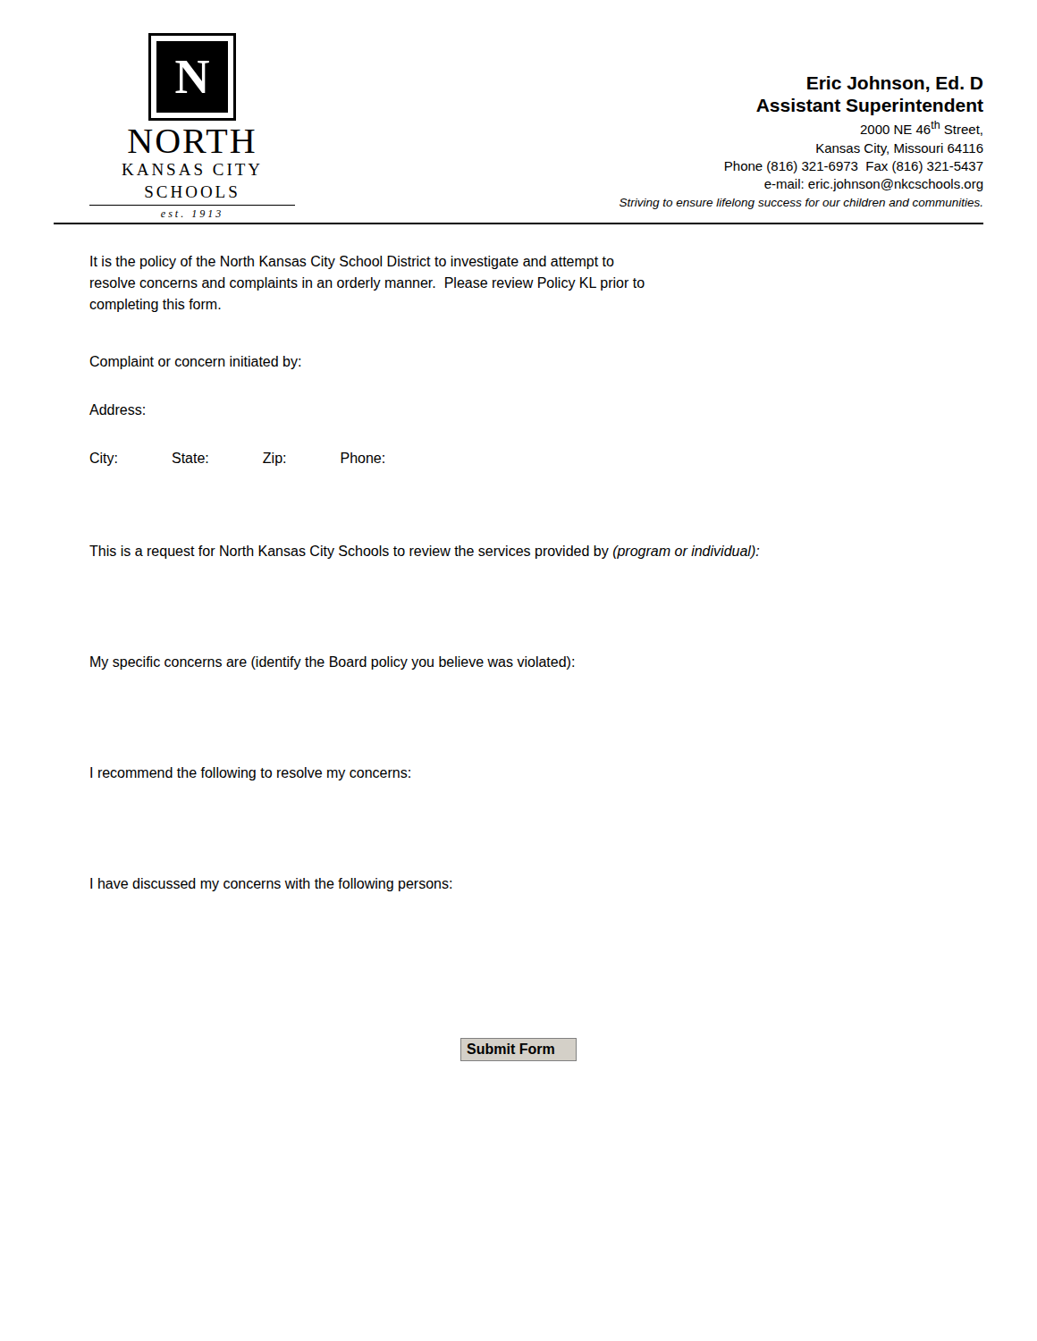N
NORTH
KANSAS CITY
SCHOOLS
est. 1913
Eric Johnson, Ed. D
Assistant Superintendent
2000 NE 46th Street,
Kansas City, Missouri 64116
Phone (816) 321-6973 Fax (816) 321-5437
e-mail: eric.johnson@nkcschools.org
Striving to ensure lifelong success for our children and communities.
It is the policy of the North Kansas City School District to investigate and attempt to resolve concerns and complaints in an orderly manner. Please review Policy KL prior to completing this form.
Complaint or concern initiated by:
Address:
City:
State:
Zip:
Phone:
This is a request for North Kansas City Schools to review the services provided by (program or individual):
My specific concerns are (identify the Board policy you believe was violated):
I recommend the following to resolve my concerns:
I have discussed my concerns with the following persons:
Submit Form